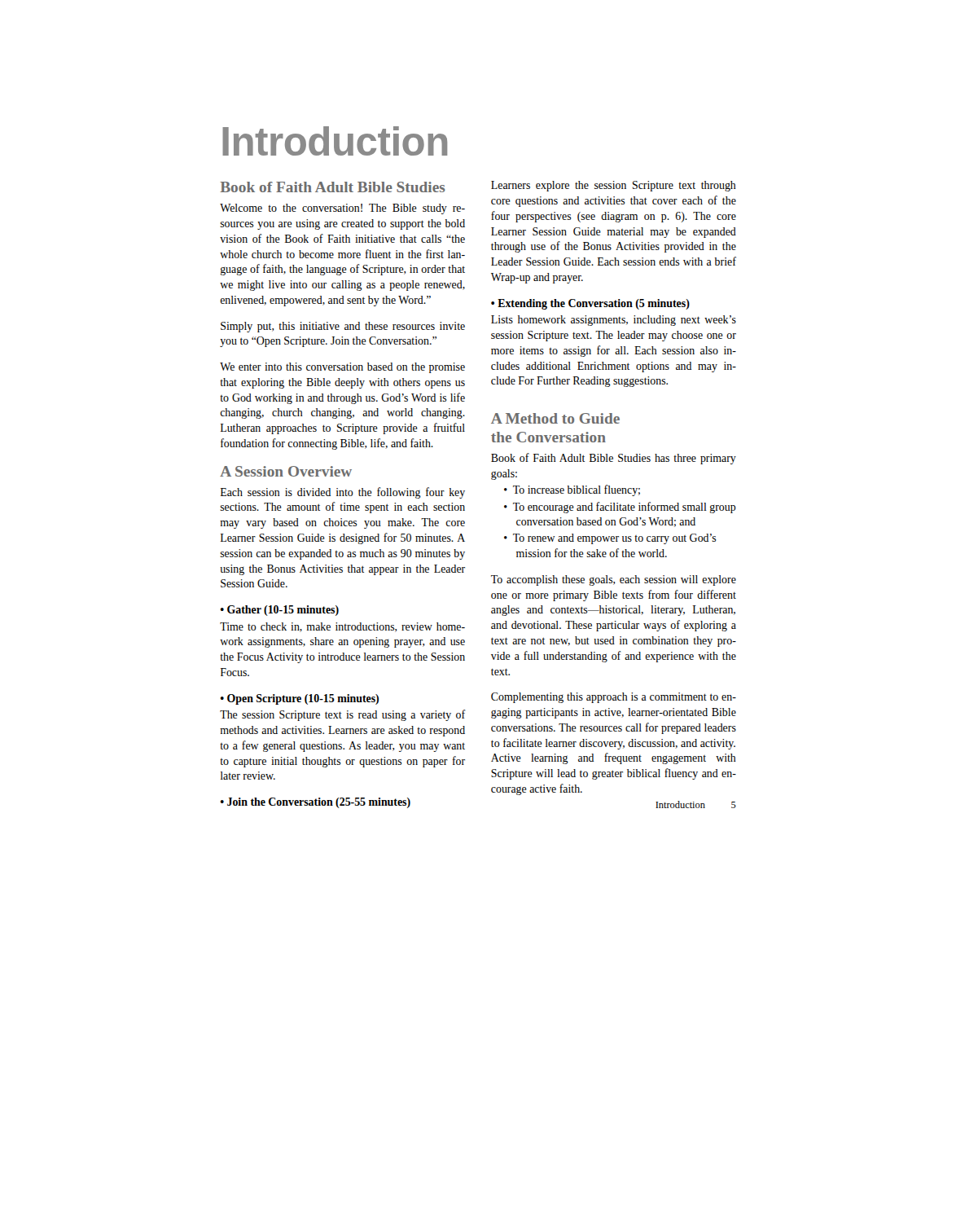Introduction
Book of Faith Adult Bible Studies
Welcome to the conversation! The Bible study resources you are using are created to support the bold vision of the Book of Faith initiative that calls “the whole church to become more fluent in the first language of faith, the language of Scripture, in order that we might live into our calling as a people renewed, enlivened, empowered, and sent by the Word.”
Simply put, this initiative and these resources invite you to “Open Scripture. Join the Conversation.”
We enter into this conversation based on the promise that exploring the Bible deeply with others opens us to God working in and through us. God’s Word is life changing, church changing, and world changing. Lutheran approaches to Scripture provide a fruitful foundation for connecting Bible, life, and faith.
A Session Overview
Each session is divided into the following four key sections. The amount of time spent in each section may vary based on choices you make. The core Learner Session Guide is designed for 50 minutes. A session can be expanded to as much as 90 minutes by using the Bonus Activities that appear in the Leader Session Guide.
• Gather (10-15 minutes)
Time to check in, make introductions, review homework assignments, share an opening prayer, and use the Focus Activity to introduce learners to the Session Focus.
• Open Scripture (10-15 minutes)
The session Scripture text is read using a variety of methods and activities. Learners are asked to respond to a few general questions. As leader, you may want to capture initial thoughts or questions on paper for later review.
• Join the Conversation (25-55 minutes)
Learners explore the session Scripture text through core questions and activities that cover each of the four perspectives (see diagram on p. 6). The core Learner Session Guide material may be expanded through use of the Bonus Activities provided in the Leader Session Guide. Each session ends with a brief Wrap-up and prayer.
• Extending the Conversation (5 minutes)
Lists homework assignments, including next week’s session Scripture text. The leader may choose one or more items to assign for all. Each session also includes additional Enrichment options and may include For Further Reading suggestions.
A Method to Guide
the Conversation
Book of Faith Adult Bible Studies has three primary goals:
To increase biblical fluency;
To encourage and facilitate informed small group conversation based on God’s Word; and
To renew and empower us to carry out God’s mission for the sake of the world.
To accomplish these goals, each session will explore one or more primary Bible texts from four different angles and contexts—historical, literary, Lutheran, and devotional. These particular ways of exploring a text are not new, but used in combination they provide a full understanding of and experience with the text.
Complementing this approach is a commitment to engaging participants in active, learner-orientated Bible conversations. The resources call for prepared leaders to facilitate learner discovery, discussion, and activity. Active learning and frequent engagement with Scripture will lead to greater biblical fluency and encourage active faith.
Introduction5